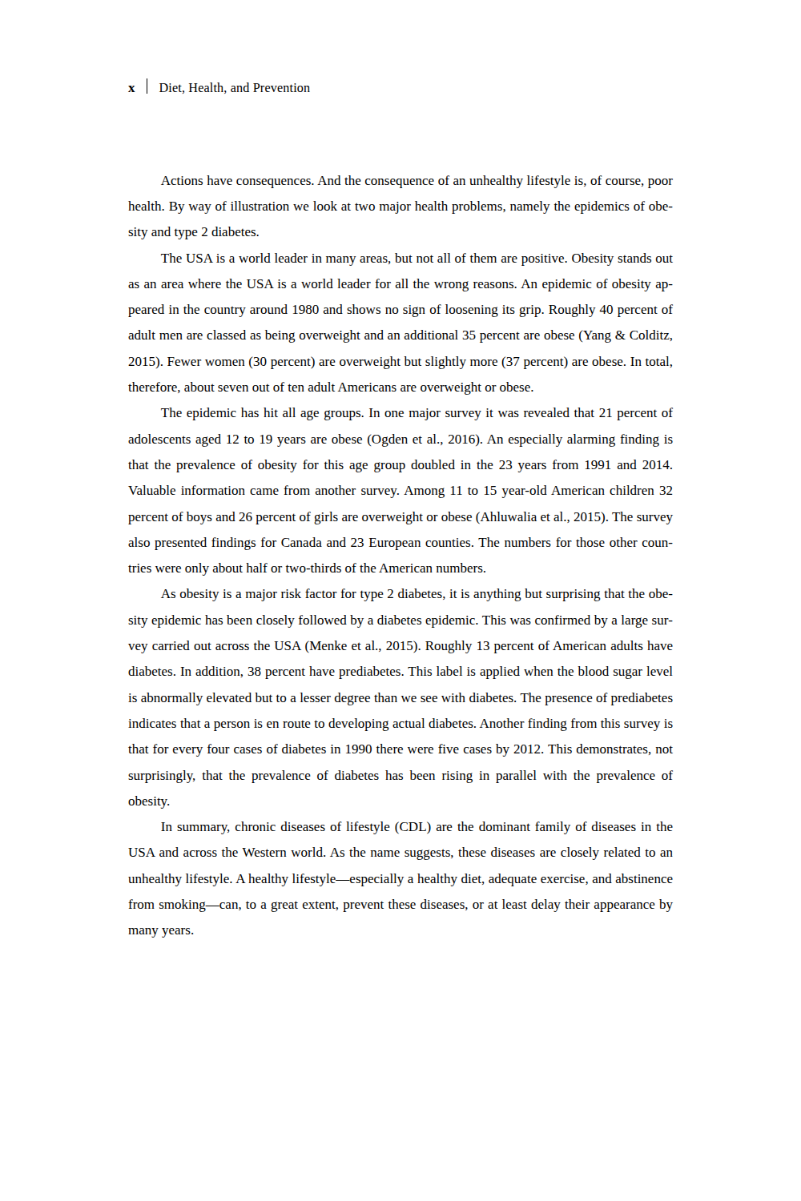x Diet, Health, and Prevention
Actions have consequences. And the consequence of an unhealthy lifestyle is, of course, poor health. By way of illustration we look at two major health problems, namely the epidemics of obesity and type 2 diabetes.
The USA is a world leader in many areas, but not all of them are positive. Obesity stands out as an area where the USA is a world leader for all the wrong reasons. An epidemic of obesity appeared in the country around 1980 and shows no sign of loosening its grip. Roughly 40 percent of adult men are classed as being overweight and an additional 35 percent are obese (Yang & Colditz, 2015). Fewer women (30 percent) are overweight but slightly more (37 percent) are obese. In total, therefore, about seven out of ten adult Americans are overweight or obese.
The epidemic has hit all age groups. In one major survey it was revealed that 21 percent of adolescents aged 12 to 19 years are obese (Ogden et al., 2016). An especially alarming finding is that the prevalence of obesity for this age group doubled in the 23 years from 1991 and 2014. Valuable information came from another survey. Among 11 to 15 year-old American children 32 percent of boys and 26 percent of girls are overweight or obese (Ahluwalia et al., 2015). The survey also presented findings for Canada and 23 European counties. The numbers for those other countries were only about half or two-thirds of the American numbers.
As obesity is a major risk factor for type 2 diabetes, it is anything but surprising that the obesity epidemic has been closely followed by a diabetes epidemic. This was confirmed by a large survey carried out across the USA (Menke et al., 2015). Roughly 13 percent of American adults have diabetes. In addition, 38 percent have prediabetes. This label is applied when the blood sugar level is abnormally elevated but to a lesser degree than we see with diabetes. The presence of prediabetes indicates that a person is en route to developing actual diabetes. Another finding from this survey is that for every four cases of diabetes in 1990 there were five cases by 2012. This demonstrates, not surprisingly, that the prevalence of diabetes has been rising in parallel with the prevalence of obesity.
In summary, chronic diseases of lifestyle (CDL) are the dominant family of diseases in the USA and across the Western world. As the name suggests, these diseases are closely related to an unhealthy lifestyle. A healthy lifestyle—especially a healthy diet, adequate exercise, and abstinence from smoking—can, to a great extent, prevent these diseases, or at least delay their appearance by many years.